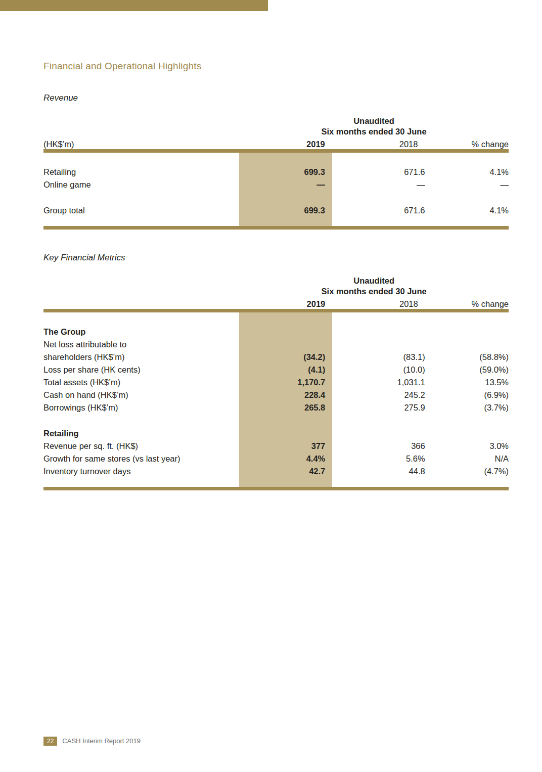Financial and Operational Highlights
Revenue
| | Unaudited |
| | Six months ended 30 June |
| (HK$’m) | 2019 | 2018 | % change |
| Retailing | 699.3 | 671.6 | 4.1% |
| Online game | — | — | — |
| Group total | 699.3 | 671.6 | 4.1% |
Key Financial Metrics
| | Unaudited |
| | Six months ended 30 June |
| | 2019 | 2018 | % change |
| The Group | | | |
| Net loss attributable to | | | |
| shareholders (HK$’m) | (34.2) | (83.1) | (58.8%) |
| Loss per share (HK cents) | (4.1) | (10.0) | (59.0%) |
| Total assets (HK$’m) | 1,170.7 | 1,031.1 | 13.5% |
| Cash on hand (HK$’m) | 228.4 | 245.2 | (6.9%) |
| Borrowings (HK$’m) | 265.8 | 275.9 | (3.7%) |
| Retailing | | | |
| Revenue per sq. ft. (HK$) | 377 | 366 | 3.0% |
| Growth for same stores (vs last year) | 4.4% | 5.6% | N/A |
| Inventory turnover days | 42.7 | 44.8 | (4.7%) |
22 CASH Interim Report 2019